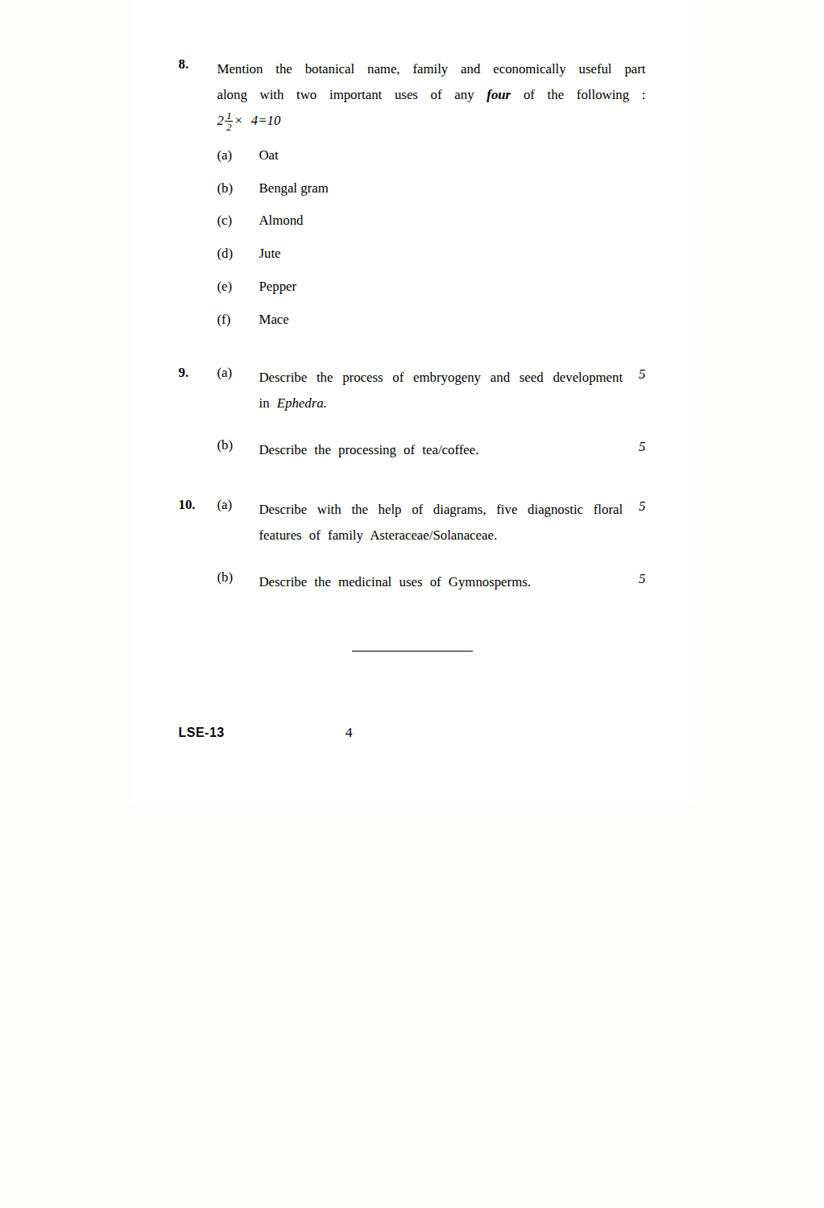8.
Mention the botanical name, family and economically useful part along with two important uses of any four of the following : 212× 4=10
(a) Oat
(b) Bengal gram
(c) Almond
(d) Jute
(e) Pepper
(f) Mace
9.
(a)
Describe the process of embryogeny and seed development in Ephedra.
5
(b)
Describe the processing of tea/coffee.
5
10.
(a)
Describe with the help of diagrams, five diagnostic floral features of family Asteraceae/Solanaceae.
5
(b)
Describe the medicinal uses of Gymnosperms.
5
LSE-13 4